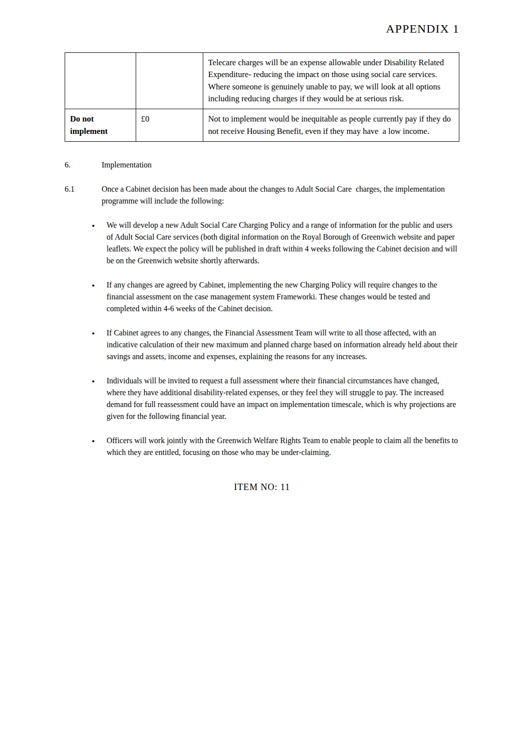APPENDIX 1
| | | Telecare charges will be an expense allowable under Disability Related Expenditure- reducing the impact on those using social care services. Where someone is genuinely unable to pay, we will look at all options including reducing charges if they would be at serious risk. |
| Do not implement | £0 | Not to implement would be inequitable as people currently pay if they do not receive Housing Benefit, even if they may have a low income. |
6.
Implementation
6.1
Once a Cabinet decision has been made about the changes to Adult Social Care charges, the implementation programme will include the following:
We will develop a new Adult Social Care Charging Policy and a range of information for the public and users of Adult Social Care services (both digital information on the Royal Borough of Greenwich website and paper leaflets. We expect the policy will be published in draft within 4 weeks following the Cabinet decision and will be on the Greenwich website shortly afterwards.
If any changes are agreed by Cabinet, implementing the new Charging Policy will require changes to the financial assessment on the case management system Frameworki. These changes would be tested and completed within 4-6 weeks of the Cabinet decision.
If Cabinet agrees to any changes, the Financial Assessment Team will write to all those affected, with an indicative calculation of their new maximum and planned charge based on information already held about their savings and assets, income and expenses, explaining the reasons for any increases.
Individuals will be invited to request a full assessment where their financial circumstances have changed, where they have additional disability-related expenses, or they feel they will struggle to pay. The increased demand for full reassessment could have an impact on implementation timescale, which is why projections are given for the following financial year.
Officers will work jointly with the Greenwich Welfare Rights Team to enable people to claim all the benefits to which they are entitled, focusing on those who may be under-claiming.
ITEM NO: 11